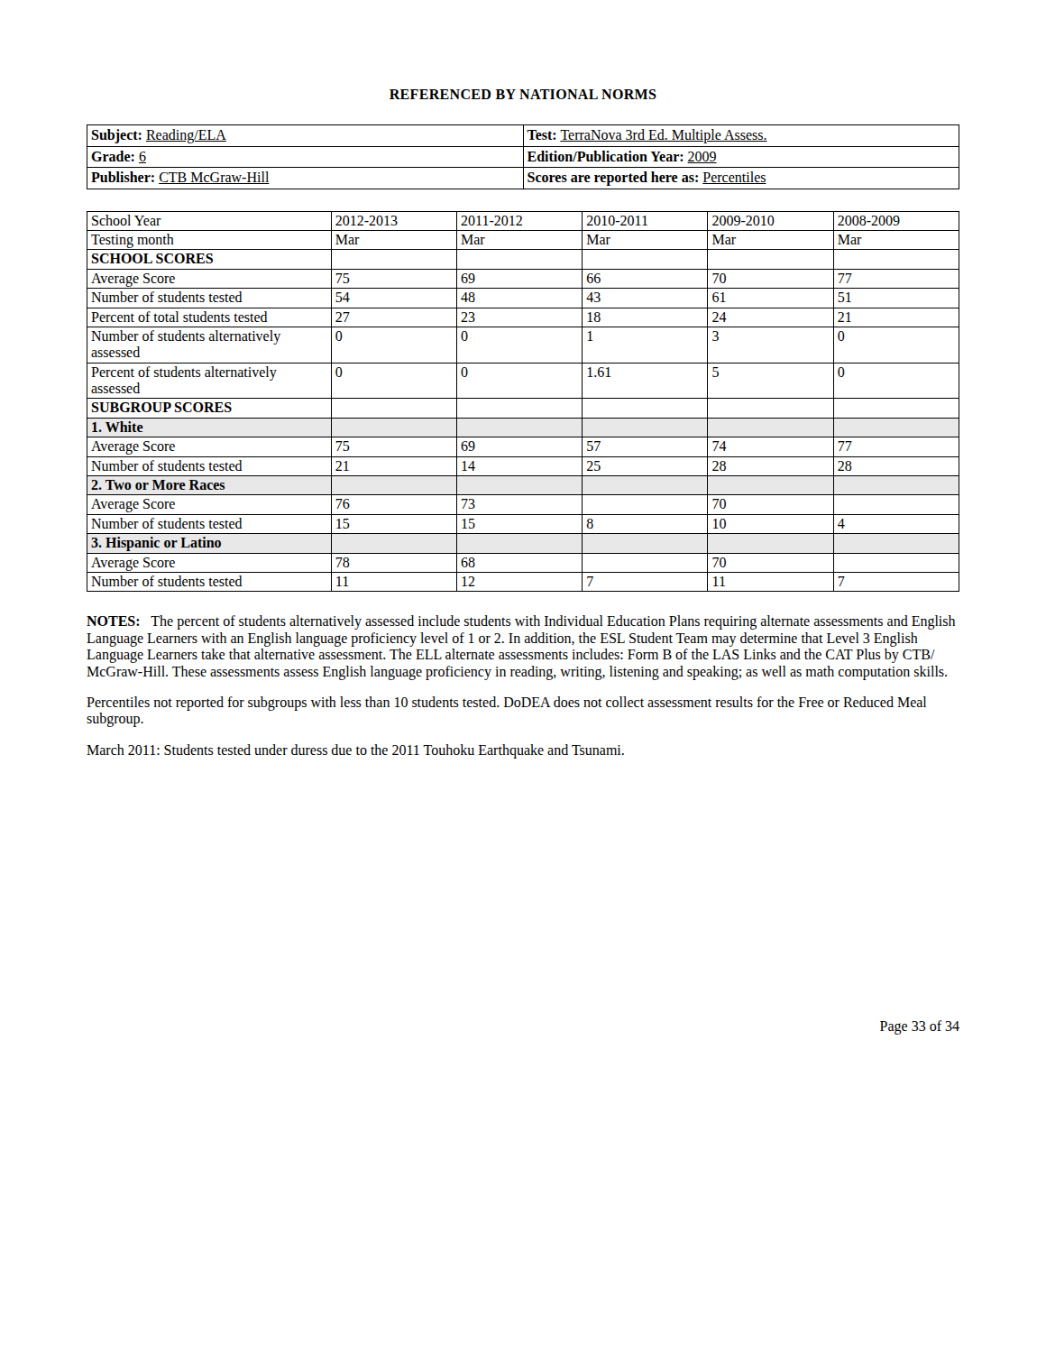REFERENCED BY NATIONAL NORMS
| Subject: Reading/ELA | Test: TerraNova 3rd Ed. Multiple Assess. |
| Grade: 6 | Edition/Publication Year: 2009 |
| Publisher: CTB McGraw-Hill | Scores are reported here as: Percentiles |
| School Year | 2012-2013 | 2011-2012 | 2010-2011 | 2009-2010 | 2008-2009 |
| Testing month | Mar | Mar | Mar | Mar | Mar |
| SCHOOL SCORES | | | | | |
| Average Score | 75 | 69 | 66 | 70 | 77 |
| Number of students tested | 54 | 48 | 43 | 61 | 51 |
| Percent of total students tested | 27 | 23 | 18 | 24 | 21 |
| Number of students alternatively assessed | 0 | 0 | 1 | 3 | 0 |
| Percent of students alternatively assessed | 0 | 0 | 1.61 | 5 | 0 |
| SUBGROUP SCORES | | | | | |
| 1. White | | | | | |
| Average Score | 75 | 69 | 57 | 74 | 77 |
| Number of students tested | 21 | 14 | 25 | 28 | 28 |
| 2. Two or More Races | | | | | |
| Average Score | 76 | 73 | | 70 | |
| Number of students tested | 15 | 15 | 8 | 10 | 4 |
| 3. Hispanic or Latino | | | | | |
| Average Score | 78 | 68 | | 70 | |
| Number of students tested | 11 | 12 | 7 | 11 | 7 |
NOTES: The percent of students alternatively assessed include students with Individual Education Plans requiring alternate assessments and English Language Learners with an English language proficiency level of 1 or 2. In addition, the ESL Student Team may determine that Level 3 English Language Learners take that alternative assessment. The ELL alternate assessments includes: Form B of the LAS Links and the CAT Plus by CTB/ McGraw-Hill. These assessments assess English language proficiency in reading, writing, listening and speaking; as well as math computation skills.
Percentiles not reported for subgroups with less than 10 students tested. DoDEA does not collect assessment results for the Free or Reduced Meal subgroup.
March 2011: Students tested under duress due to the 2011 Touhoku Earthquake and Tsunami.
Page 33 of 34